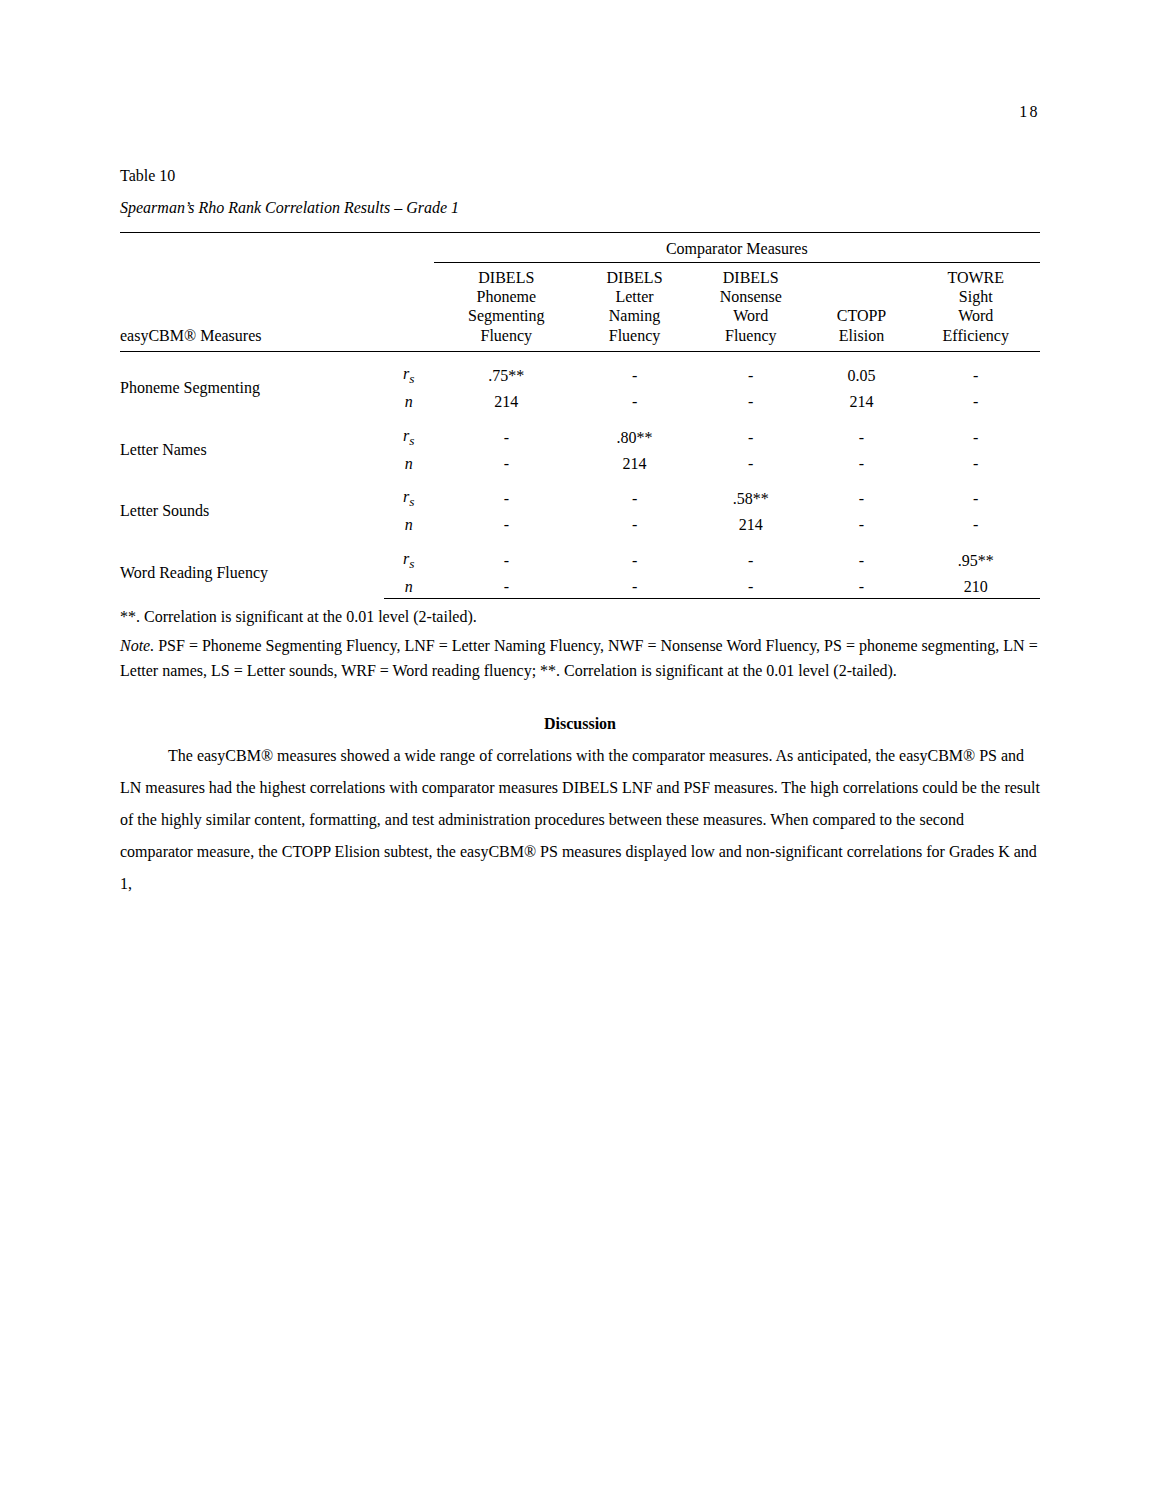18
Table 10
Spearman’s Rho Rank Correlation Results – Grade 1
| | Comparator Measures |
| --- | --- |
| easyCBM® Measures | DIBELS Phoneme Segmenting Fluency | DIBELS Letter Naming Fluency | DIBELS Nonsense Word Fluency | CTOPP Elision | TOWRE Sight Word Efficiency |
| Phoneme Segmenting | r s | .75** | - | - | 0.05 | - |
| n | 214 | - | - | 214 | - |
| Letter Names | r s | - | .80** | - | - | - |
| n | - | 214 | - | - | - |
| Letter Sounds | r s | - | - | .58** | - | - |
| n | - | - | 214 | - | - |
| Word Reading Fluency | r s | - | - | - | - | .95** |
| n | - | - | - | - | 210 |
**. Correlation is significant at the 0.01 level (2-tailed).
Note. PSF = Phoneme Segmenting Fluency, LNF = Letter Naming Fluency, NWF = Nonsense Word Fluency, PS = phoneme segmenting, LN = Letter names, LS = Letter sounds, WRF = Word reading fluency; **. Correlation is significant at the 0.01 level (2-tailed).
Discussion
The easyCBM® measures showed a wide range of correlations with the comparator measures. As anticipated, the easyCBM® PS and LN measures had the highest correlations with comparator measures DIBELS LNF and PSF measures. The high correlations could be the result of the highly similar content, formatting, and test administration procedures between these measures. When compared to the second comparator measure, the CTOPP Elision subtest, the easyCBM® PS measures displayed low and non-significant correlations for Grades K and 1,